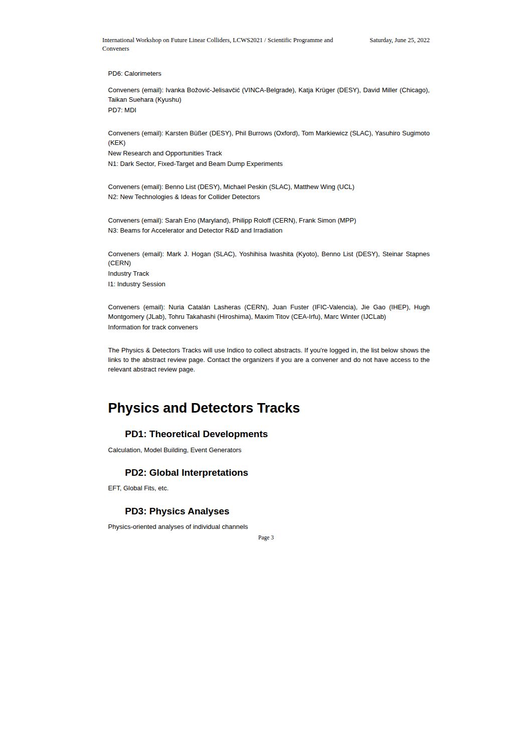International Workshop on Future Linear Colliders, LCWS2021 / Scientific Programme and Conveners
Saturday, June 25, 2022
PD6: Calorimeters
Conveners (email): Ivanka Božović-Jelisavčić (VINCA-Belgrade), Katja Krüger (DESY), David Miller (Chicago), Taikan Suehara (Kyushu)
PD7: MDI
Conveners (email): Karsten Büßer (DESY), Phil Burrows (Oxford), Tom Markiewicz (SLAC), Yasuhiro Sugimoto (KEK)
New Research and Opportunities Track
N1: Dark Sector, Fixed-Target and Beam Dump Experiments
Conveners (email): Benno List (DESY), Michael Peskin (SLAC), Matthew Wing (UCL)
N2: New Technologies & Ideas for Collider Detectors
Conveners (email): Sarah Eno (Maryland), Philipp Roloff (CERN), Frank Simon (MPP)
N3: Beams for Accelerator and Detector R&D and Irradiation
Conveners (email): Mark J. Hogan (SLAC), Yoshihisa Iwashita (Kyoto), Benno List (DESY), Steinar Stapnes (CERN)
Industry Track
I1: Industry Session
Conveners (email): Nuria Catalán Lasheras (CERN), Juan Fuster (IFIC-Valencia), Jie Gao (IHEP), Hugh Montgomery (JLab), Tohru Takahashi (Hiroshima), Maxim Titov (CEA-Irfu), Marc Winter (IJCLab)
Information for track conveners
The Physics & Detectors Tracks will use Indico to collect abstracts. If you're logged in, the list below shows the links to the abstract review page. Contact the organizers if you are a convener and do not have access to the relevant abstract review page.
Physics and Detectors Tracks
PD1: Theoretical Developments
Calculation, Model Building, Event Generators
PD2: Global Interpretations
EFT, Global Fits, etc.
PD3: Physics Analyses
Physics-oriented analyses of individual channels
Page 3